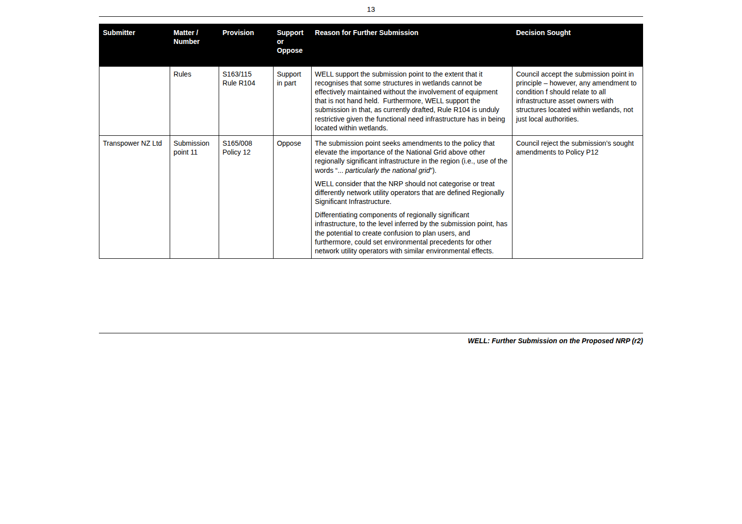13
| Submitter | Matter / Number | Provision | Support or Oppose | Reason for Further Submission | Decision Sought |
| --- | --- | --- | --- | --- | --- |
| | Rules | S163/115 Rule R104 | Support in part | WELL support the submission point to the extent that it recognises that some structures in wetlands cannot be effectively maintained without the involvement of equipment that is not hand held. Furthermore, WELL support the submission in that, as currently drafted, Rule R104 is unduly restrictive given the functional need infrastructure has in being located within wetlands. | Council accept the submission point in principle – however, any amendment to condition f should relate to all infrastructure asset owners with structures located within wetlands, not just local authorities. |
| Transpower NZ Ltd | Submission point 11 | S165/008 Policy 12 | Oppose | The submission point seeks amendments to the policy that elevate the importance of the National Grid above other regionally significant infrastructure in the region (i.e., use of the words “... particularly the national grid ”). WELL consider that the NRP should not categorise or treat differently network utility operators that are defined Regionally Significant Infrastructure. Differentiating components of regionally significant infrastructure, to the level inferred by the submission point, has the potential to create confusion to plan users, and furthermore, could set environmental precedents for other network utility operators with similar environmental effects. | Council reject the submission’s sought amendments to Policy P12 |
WELL: Further Submission on the Proposed NRP (r2)